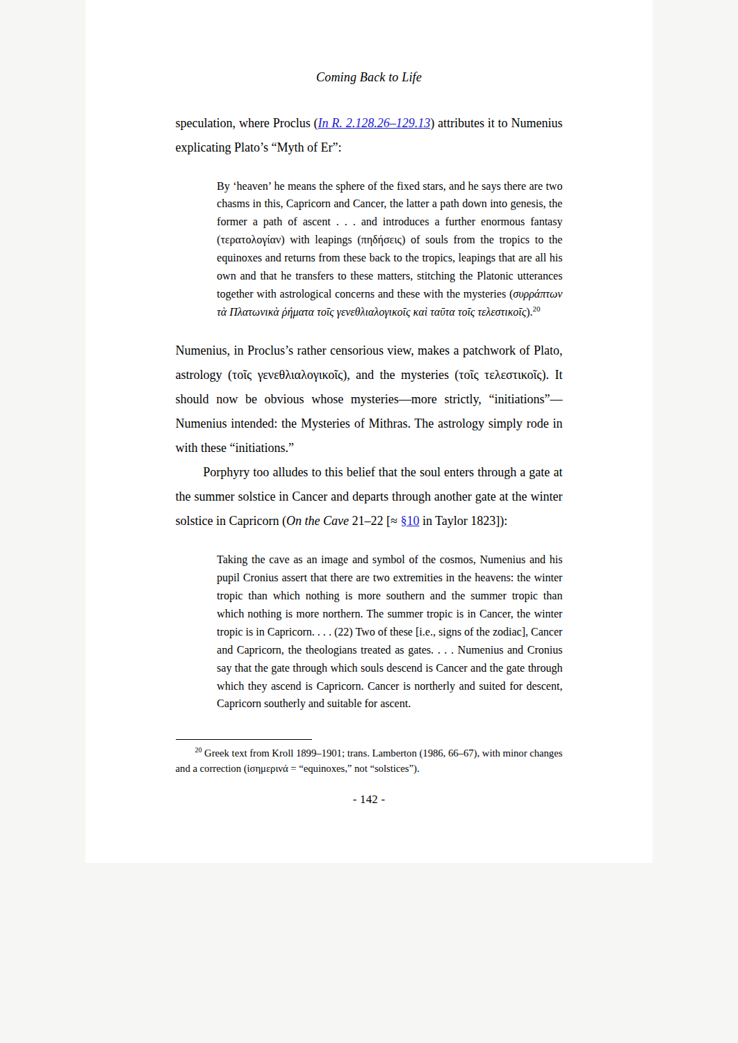Coming Back to Life
speculation, where Proclus (In R. 2.128.26–129.13) attributes it to Numenius explicating Plato’s “Myth of Er”:
By ‘heaven’ he means the sphere of the fixed stars, and he says there are two chasms in this, Capricorn and Cancer, the latter a path down into genesis, the former a path of ascent . . . and introduces a further enormous fantasy (τερατολογίαν) with leapings (πηδήσεις) of souls from the tropics to the equinoxes and returns from these back to the tropics, leapings that are all his own and that he transfers to these matters, stitching the Platonic utterances together with astrological concerns and these with the mysteries (συρράπτων τὰ Πλατωνικὰ ῥήματα τοῖς γενεθλιαλογικοῖς καὶ ταῦτα τοῖς τελεστικοῖς).20
Numenius, in Proclus’s rather censorious view, makes a patchwork of Plato, astrology (τοῖς γενεθλιαλογικοῖς), and the mysteries (τοῖς τελεστικοῖς). It should now be obvious whose mysteries—more strictly, “initiations”—Numenius intended: the Mysteries of Mithras. The astrology simply rode in with these “initiations.”
Porphyry too alludes to this belief that the soul enters through a gate at the summer solstice in Cancer and departs through another gate at the winter solstice in Capricorn (On the Cave 21–22 [≈ §10 in Taylor 1823]):
Taking the cave as an image and symbol of the cosmos, Numenius and his pupil Cronius assert that there are two extremities in the heavens: the winter tropic than which nothing is more southern and the summer tropic than which nothing is more northern. The summer tropic is in Cancer, the winter tropic is in Capricorn. . . . (22) Two of these [i.e., signs of the zodiac], Cancer and Capricorn, the theologians treated as gates. . . . Numenius and Cronius say that the gate through which souls descend is Cancer and the gate through which they ascend is Capricorn. Cancer is northerly and suited for descent, Capricorn southerly and suitable for ascent.
20 Greek text from Kroll 1899–1901; trans. Lamberton (1986, 66–67), with minor changes and a correction (ἰσημερινά = “equinoxes,” not “solstices”).
- 142 -